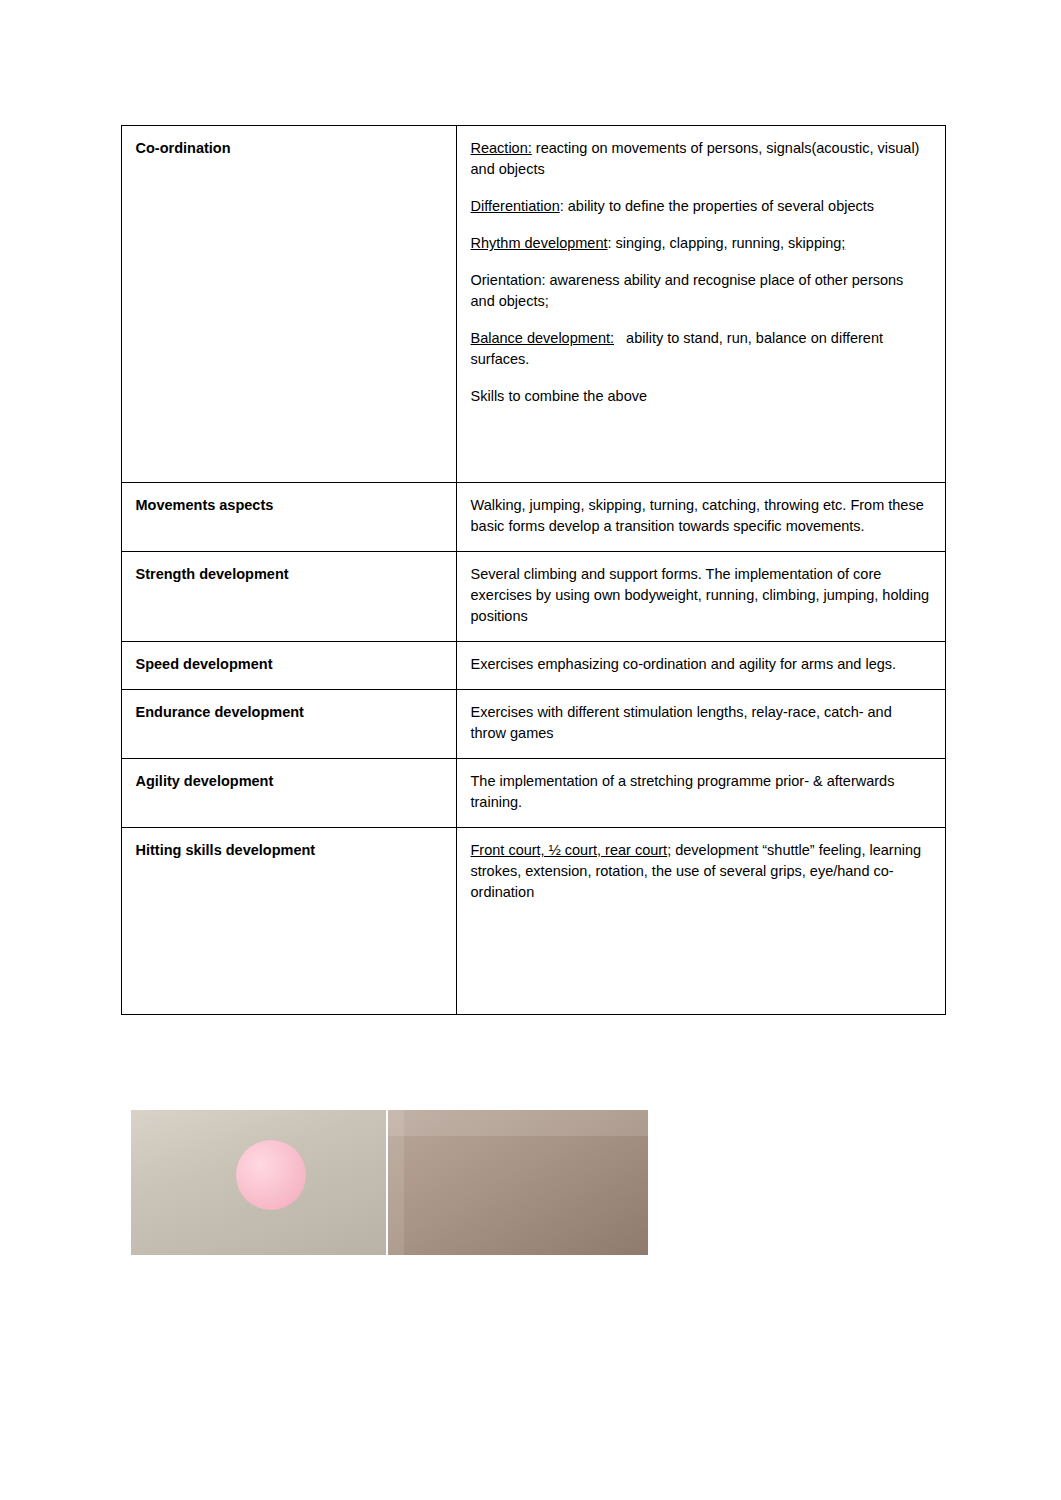| Co-ordination | Reaction: reacting on movements of persons, signals(acoustic, visual) and objects Differentiation : ability to define the properties of several objects Rhythm development : singing, clapping, running, skipping ; Orientation: awareness ability and recognise place of other persons and objects; Balance development: ability to stand, run, balance on different surfaces. Skills to combine the above |
| Movements aspects | Walking, jumping, skipping, turning, catching, throwing etc. From these basic forms develop a transition towards specific movements. |
| Strength development | Several climbing and support forms. The implementation of core exercises by using own bodyweight, running, climbing, jumping, holding positions |
| Speed development | Exercises emphasizing co-ordination and agility for arms and legs. |
| Endurance development | Exercises with different stimulation lengths, relay-race, catch- and throw games |
| Agility development | The implementation of a stretching programme prior- & afterwards training. |
| Hitting skills development | Front court, ½ court, rear court ; development “shuttle” feeling, learning strokes, extension, rotation, the use of several grips, eye/hand co-ordination |